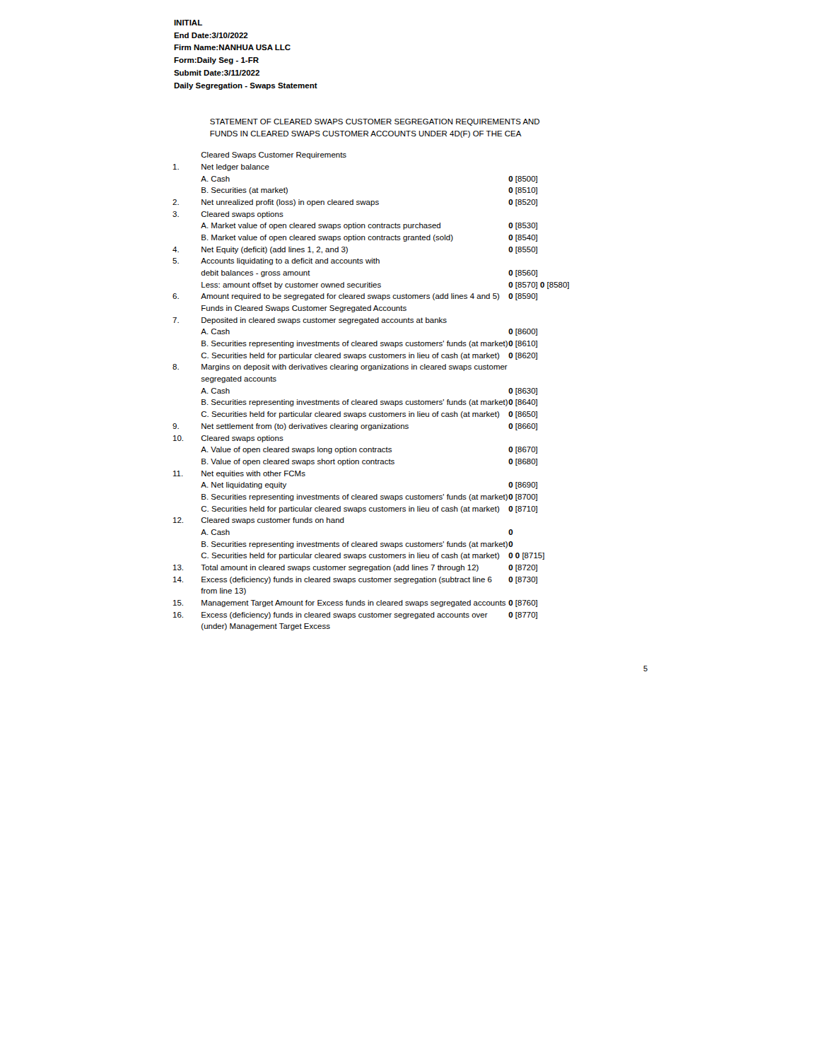INITIAL
End Date:3/10/2022
Firm Name:NANHUA USA LLC
Form:Daily Seg - 1-FR
Submit Date:3/11/2022
Daily Segregation - Swaps Statement
STATEMENT OF CLEARED SWAPS CUSTOMER SEGREGATION REQUIREMENTS AND
FUNDS IN CLEARED SWAPS CUSTOMER ACCOUNTS UNDER 4D(F) OF THE CEA
| | Cleared Swaps Customer Requirements | |
| 1. | Net ledger balance | |
| | A. Cash | 0 [8500] |
| | B. Securities (at market) | 0 [8510] |
| 2. | Net unrealized profit (loss) in open cleared swaps | 0 [8520] |
| 3. | Cleared swaps options | |
| | A. Market value of open cleared swaps option contracts purchased | 0 [8530] |
| | B. Market value of open cleared swaps option contracts granted (sold) | 0 [8540] |
| 4. | Net Equity (deficit) (add lines 1, 2, and 3) | 0 [8550] |
| 5. | Accounts liquidating to a deficit and accounts with | |
| | debit balances - gross amount | 0 [8560] |
| | Less: amount offset by customer owned securities | 0 [8570] 0 [8580] |
| 6. | Amount required to be segregated for cleared swaps customers (add lines 4 and 5) | 0 [8590] |
| | Funds in Cleared Swaps Customer Segregated Accounts | |
| 7. | Deposited in cleared swaps customer segregated accounts at banks | |
| | A. Cash | 0 [8600] |
| | B. Securities representing investments of cleared swaps customers' funds (at market) | 0 [8610] |
| | C. Securities held for particular cleared swaps customers in lieu of cash (at market) | 0 [8620] |
| 8. | Margins on deposit with derivatives clearing organizations in cleared swaps customer segregated accounts | |
| | A. Cash | 0 [8630] |
| | B. Securities representing investments of cleared swaps customers' funds (at market) | 0 [8640] |
| | C. Securities held for particular cleared swaps customers in lieu of cash (at market) | 0 [8650] |
| 9. | Net settlement from (to) derivatives clearing organizations | 0 [8660] |
| 10. | Cleared swaps options | |
| | A. Value of open cleared swaps long option contracts | 0 [8670] |
| | B. Value of open cleared swaps short option contracts | 0 [8680] |
| 11. | Net equities with other FCMs | |
| | A. Net liquidating equity | 0 [8690] |
| | B. Securities representing investments of cleared swaps customers' funds (at market) | 0 [8700] |
| | C. Securities held for particular cleared swaps customers in lieu of cash (at market) | 0 [8710] |
| 12. | Cleared swaps customer funds on hand | |
| | A. Cash | 0 |
| | B. Securities representing investments of cleared swaps customers' funds (at market) | 0 |
| | C. Securities held for particular cleared swaps customers in lieu of cash (at market) | 0 0 [8715] |
| 13. | Total amount in cleared swaps customer segregation (add lines 7 through 12) | 0 [8720] |
| 14. | Excess (deficiency) funds in cleared swaps customer segregation (subtract line 6 from line 13) | 0 [8730] |
| 15. | Management Target Amount for Excess funds in cleared swaps segregated accounts | 0 [8760] |
| 16. | Excess (deficiency) funds in cleared swaps customer segregated accounts over (under) Management Target Excess | 0 [8770] |
5